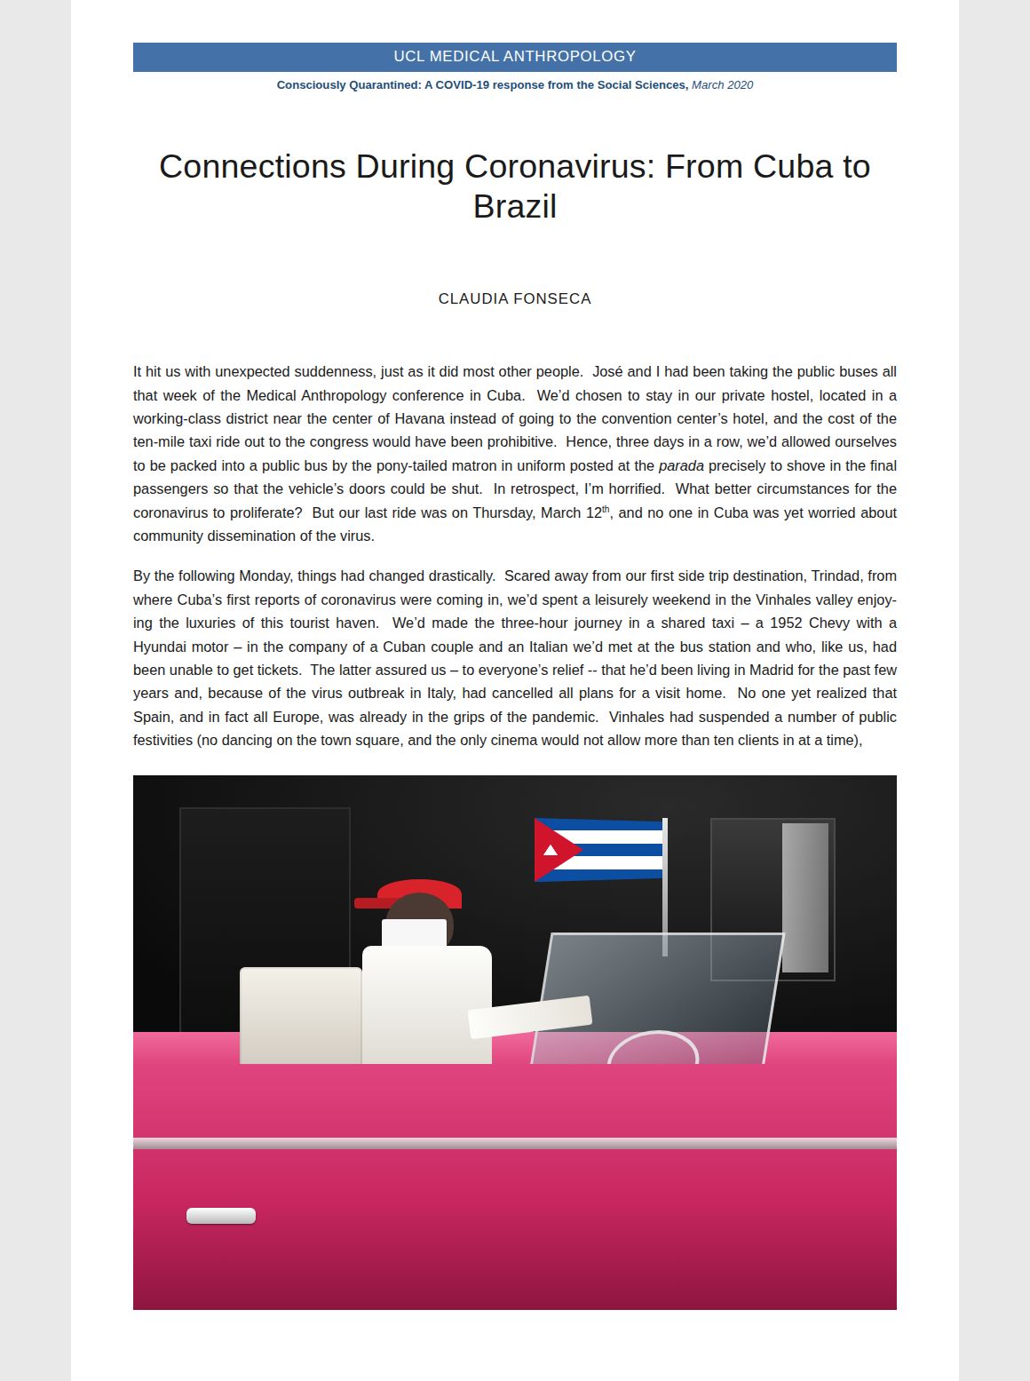UCL MEDICAL ANTHROPOLOGY
Consciously Quarantined: A COVID-19 response from the Social Sciences, March 2020
Connections During Coronavirus: From Cuba to Brazil
CLAUDIA FONSECA
It hit us with unexpected suddenness, just as it did most other people. José and I had been taking the public buses all that week of the Medical Anthropology conference in Cuba. We’d chosen to stay in our private hostel, located in a working-class district near the center of Havana instead of going to the convention center’s hotel, and the cost of the ten-mile taxi ride out to the congress would have been prohibitive. Hence, three days in a row, we’d allowed ourselves to be packed into a public bus by the pony-tailed matron in uniform posted at the parada precisely to shove in the final passengers so that the vehicle’s doors could be shut. In retrospect, I’m horrified. What better circumstances for the coronavirus to proliferate? But our last ride was on Thursday, March 12th, and no one in Cuba was yet worried about community dissemination of the virus.
By the following Monday, things had changed drastically. Scared away from our first side trip destination, Trindad, from where Cuba’s first reports of coronavirus were coming in, we’d spent a leisurely weekend in the Vinhales valley enjoying the luxuries of this tourist haven. We’d made the three-hour journey in a shared taxi – a 1952 Chevy with a Hyundai motor – in the company of a Cuban couple and an Italian we’d met at the bus station and who, like us, had been unable to get tickets. The latter assured us – to everyone’s relief -- that he’d been living in Madrid for the past few years and, because of the virus outbreak in Italy, had cancelled all plans for a visit home. No one yet realized that Spain, and in fact all Europe, was already in the grips of the pandemic. Vinhales had suspended a number of public festivities (no dancing on the town square, and the only cinema would not allow more than ten clients in at a time),